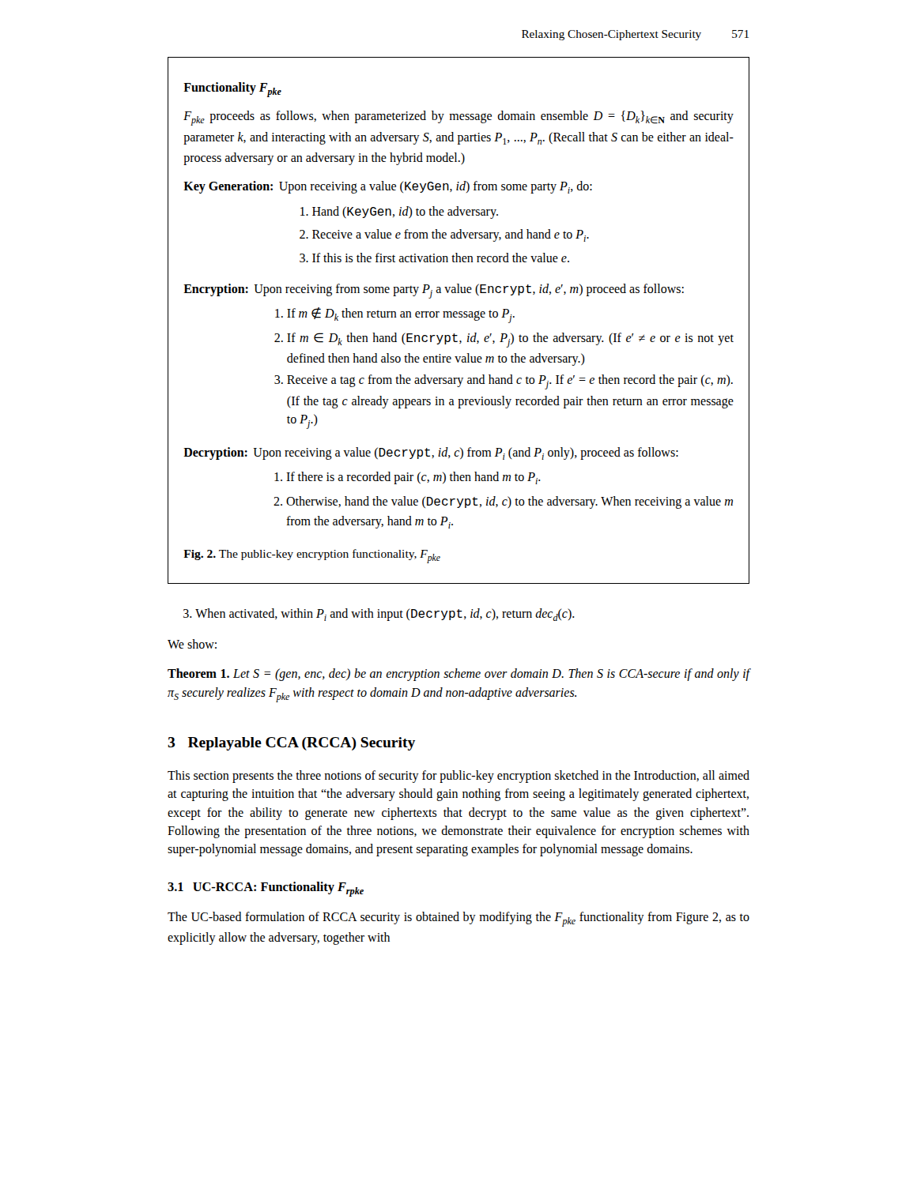Relaxing Chosen-Ciphertext Security571
Functionality Fpke
Fpke proceeds as follows, when parameterized by message domain ensemble D = {Dk}k∈N and security parameter k, and interacting with an adversary S, and parties P1, ..., Pn. (Recall that S can be either an ideal-process adversary or an adversary in the hybrid model.)
Key Generation:
Upon receiving a value (KeyGen, id) from some party Pi, do:
Hand (KeyGen, id) to the adversary.
Receive a value e from the adversary, and hand e to Pi.
If this is the first activation then record the value e.
Encryption:
Upon receiving from some party Pj a value (Encrypt, id, e′, m) proceed as follows:
If m ∉ Dk then return an error message to Pj.
If m ∈ Dk then hand (Encrypt, id, e′, Pj) to the adversary. (If e′ ≠ e or e is not yet defined then hand also the entire value m to the adversary.)
Receive a tag c from the adversary and hand c to Pj. If e′ = e then record the pair (c, m). (If the tag c already appears in a previously recorded pair then return an error message to Pj.)
Decryption:
Upon receiving a value (Decrypt, id, c) from Pi (and Pi only), proceed as follows:
If there is a recorded pair (c, m) then hand m to Pi.
Otherwise, hand the value (Decrypt, id, c) to the adversary. When receiving a value m from the adversary, hand m to Pi.
Fig. 2. The public-key encryption functionality, Fpke
When activated, within Pi and with input (Decrypt, id, c), return decd(c).
We show:
Theorem 1. Let S = (gen, enc, dec) be an encryption scheme over domain D. Then S is CCA-secure if and only if πS securely realizes Fpke with respect to domain D and non-adaptive adversaries.
3 Replayable CCA (RCCA) Security
This section presents the three notions of security for public-key encryption sketched in the Introduction, all aimed at capturing the intuition that “the adversary should gain nothing from seeing a legitimately generated ciphertext, except for the ability to generate new ciphertexts that decrypt to the same value as the given ciphertext”. Following the presentation of the three notions, we demonstrate their equivalence for encryption schemes with super-polynomial message domains, and present separating examples for polynomial message domains.
3.1 UC-RCCA: Functionality Frpke
The UC-based formulation of RCCA security is obtained by modifying the Fpke functionality from Figure 2, as to explicitly allow the adversary, together with